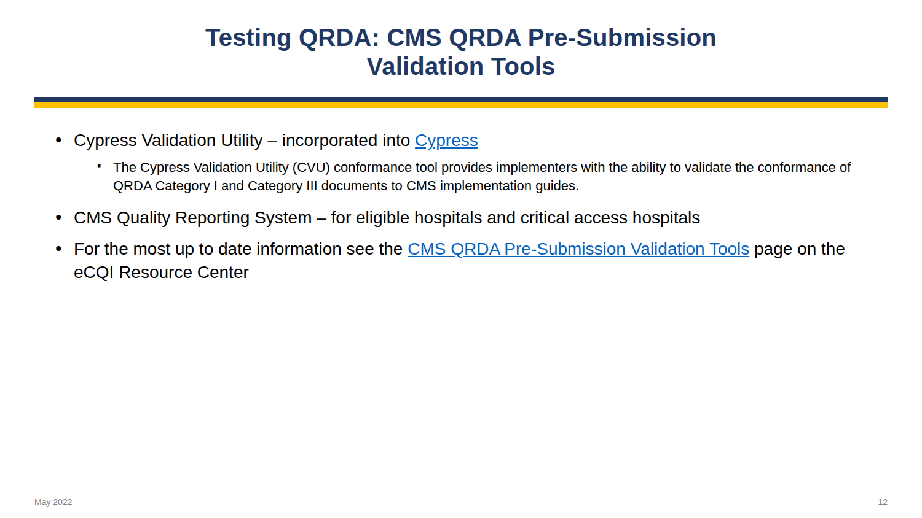Testing QRDA: CMS QRDA Pre-Submission
Validation Tools
Cypress Validation Utility – incorporated into Cypress
The Cypress Validation Utility (CVU) conformance tool provides implementers with the ability to validate the conformance of QRDA Category I and Category III documents to CMS implementation guides.
CMS Quality Reporting System – for eligible hospitals and critical access hospitals
For the most up to date information see the CMS QRDA Pre-Submission Validation Tools page on the eCQI Resource Center
May 2022
12